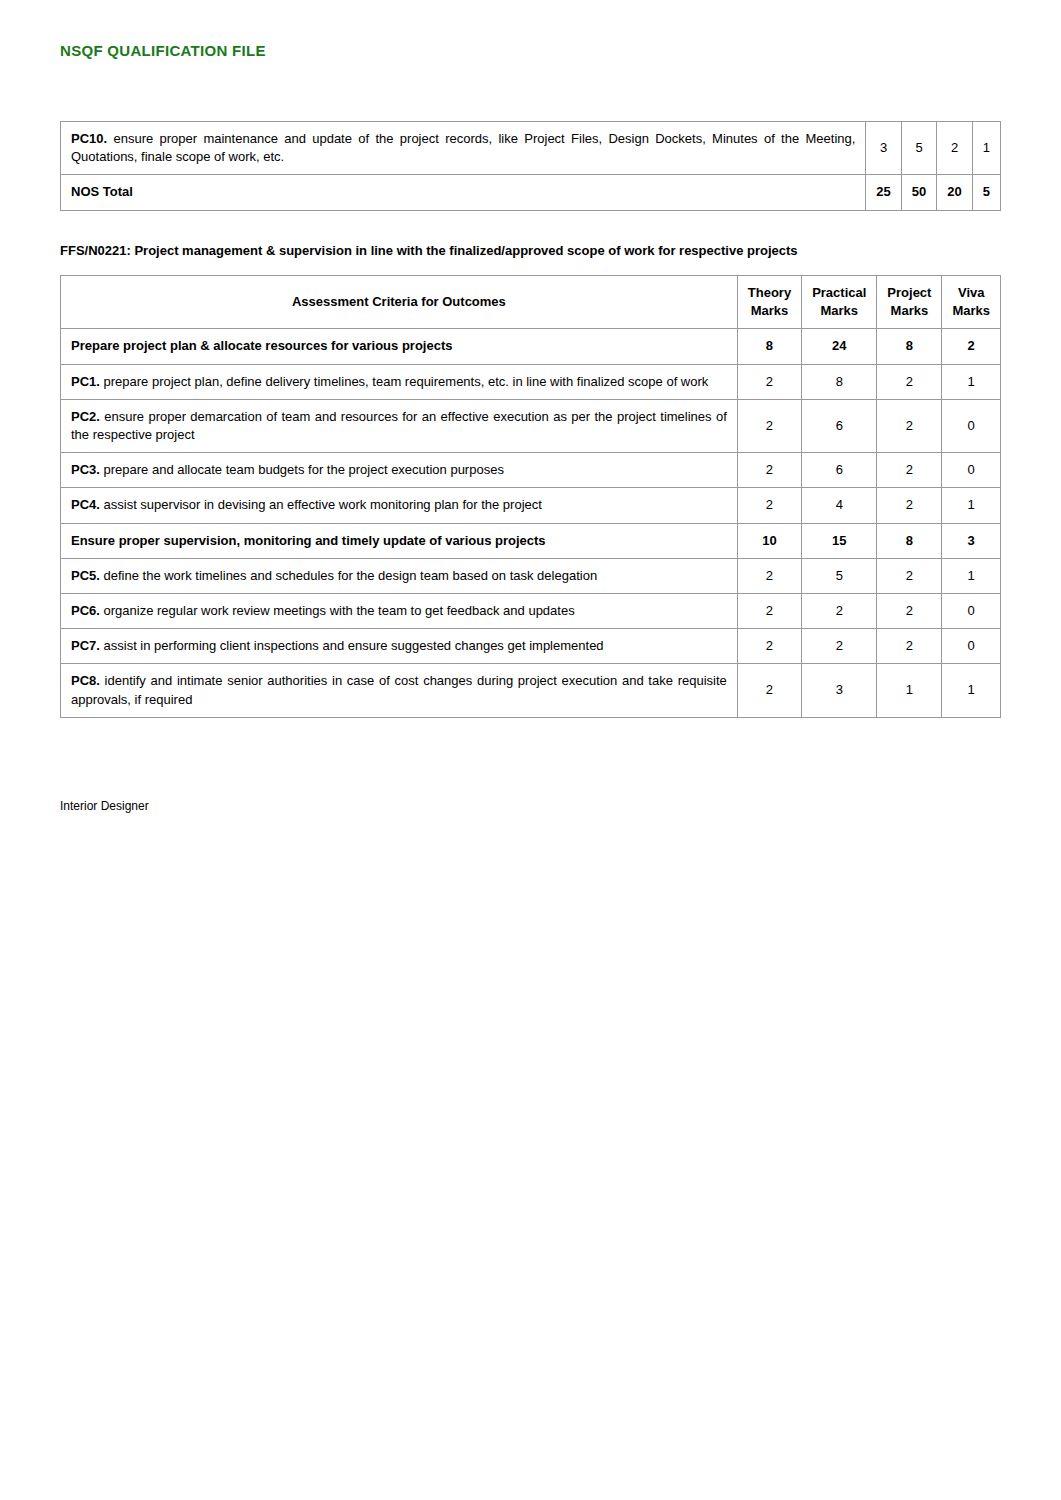NSQF QUALIFICATION FILE
| PC10. ensure proper maintenance and update of the project records, like Project Files, Design Dockets, Minutes of the Meeting, Quotations, finale scope of work, etc. | 3 | 5 | 2 | 1 |
| NOS Total | 25 | 50 | 20 | 5 |
FFS/N0221: Project management & supervision in line with the finalized/approved scope of work for respective projects
| Assessment Criteria for Outcomes | Theory Marks | Practical Marks | Project Marks | Viva Marks |
| --- | --- | --- | --- | --- |
| Prepare project plan & allocate resources for various projects | 8 | 24 | 8 | 2 |
| PC1. prepare project plan, define delivery timelines, team requirements, etc. in line with finalized scope of work | 2 | 8 | 2 | 1 |
| PC2. ensure proper demarcation of team and resources for an effective execution as per the project timelines of the respective project | 2 | 6 | 2 | 0 |
| PC3. prepare and allocate team budgets for the project execution purposes | 2 | 6 | 2 | 0 |
| PC4. assist supervisor in devising an effective work monitoring plan for the project | 2 | 4 | 2 | 1 |
| Ensure proper supervision, monitoring and timely update of various projects | 10 | 15 | 8 | 3 |
| PC5. define the work timelines and schedules for the design team based on task delegation | 2 | 5 | 2 | 1 |
| PC6. organize regular work review meetings with the team to get feedback and updates | 2 | 2 | 2 | 0 |
| PC7. assist in performing client inspections and ensure suggested changes get implemented | 2 | 2 | 2 | 0 |
| PC8. identify and intimate senior authorities in case of cost changes during project execution and take requisite approvals, if required | 2 | 3 | 1 | 1 |
Interior Designer